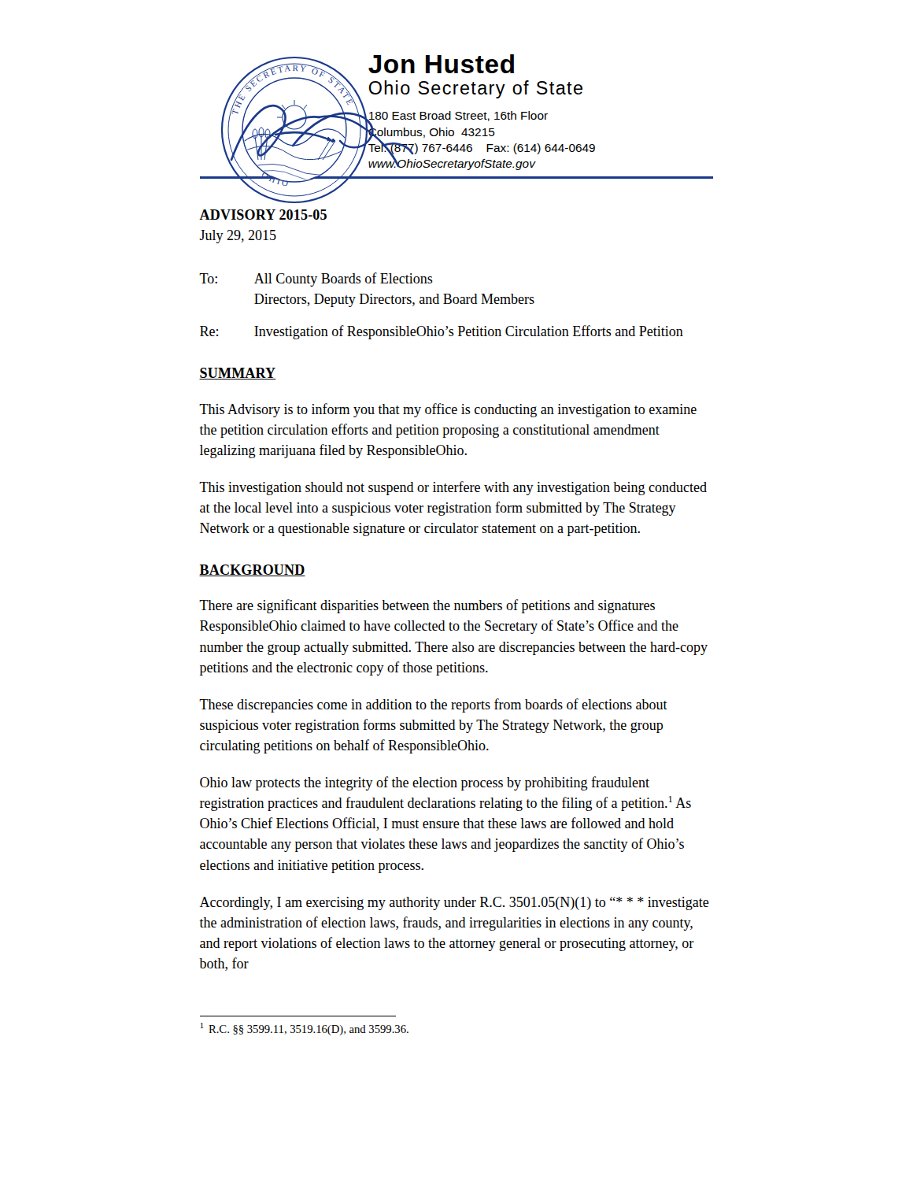THE SECRETARY OF STATE OHIO
Jon Husted
Ohio Secretary of State
180 East Broad Street, 16th Floor
Columbus, Ohio 43215
Tel: (877) 767-6446 Fax: (614) 644-0649
www.OhioSecretaryofState.gov
ADVISORY 2015-05
July 29, 2015
| To: | All County Boards of Elections Directors, Deputy Directors, and Board Members |
| Re: | Investigation of ResponsibleOhio’s Petition Circulation Efforts and Petition |
SUMMARY
This Advisory is to inform you that my office is conducting an investigation to examine the petition circulation efforts and petition proposing a constitutional amendment legalizing marijuana filed by ResponsibleOhio.
This investigation should not suspend or interfere with any investigation being conducted at the local level into a suspicious voter registration form submitted by The Strategy Network or a questionable signature or circulator statement on a part-petition.
BACKGROUND
There are significant disparities between the numbers of petitions and signatures ResponsibleOhio claimed to have collected to the Secretary of State’s Office and the number the group actually submitted. There also are discrepancies between the hard-copy petitions and the electronic copy of those petitions.
These discrepancies come in addition to the reports from boards of elections about suspicious voter registration forms submitted by The Strategy Network, the group circulating petitions on behalf of ResponsibleOhio.
Ohio law protects the integrity of the election process by prohibiting fraudulent registration practices and fraudulent declarations relating to the filing of a petition.1 As Ohio’s Chief Elections Official, I must ensure that these laws are followed and hold accountable any person that violates these laws and jeopardizes the sanctity of Ohio’s elections and initiative petition process.
Accordingly, I am exercising my authority under R.C. 3501.05(N)(1) to “* * * investigate the administration of election laws, frauds, and irregularities in elections in any county, and report violations of election laws to the attorney general or prosecuting attorney, or both, for
1 R.C. §§ 3599.11, 3519.16(D), and 3599.36.